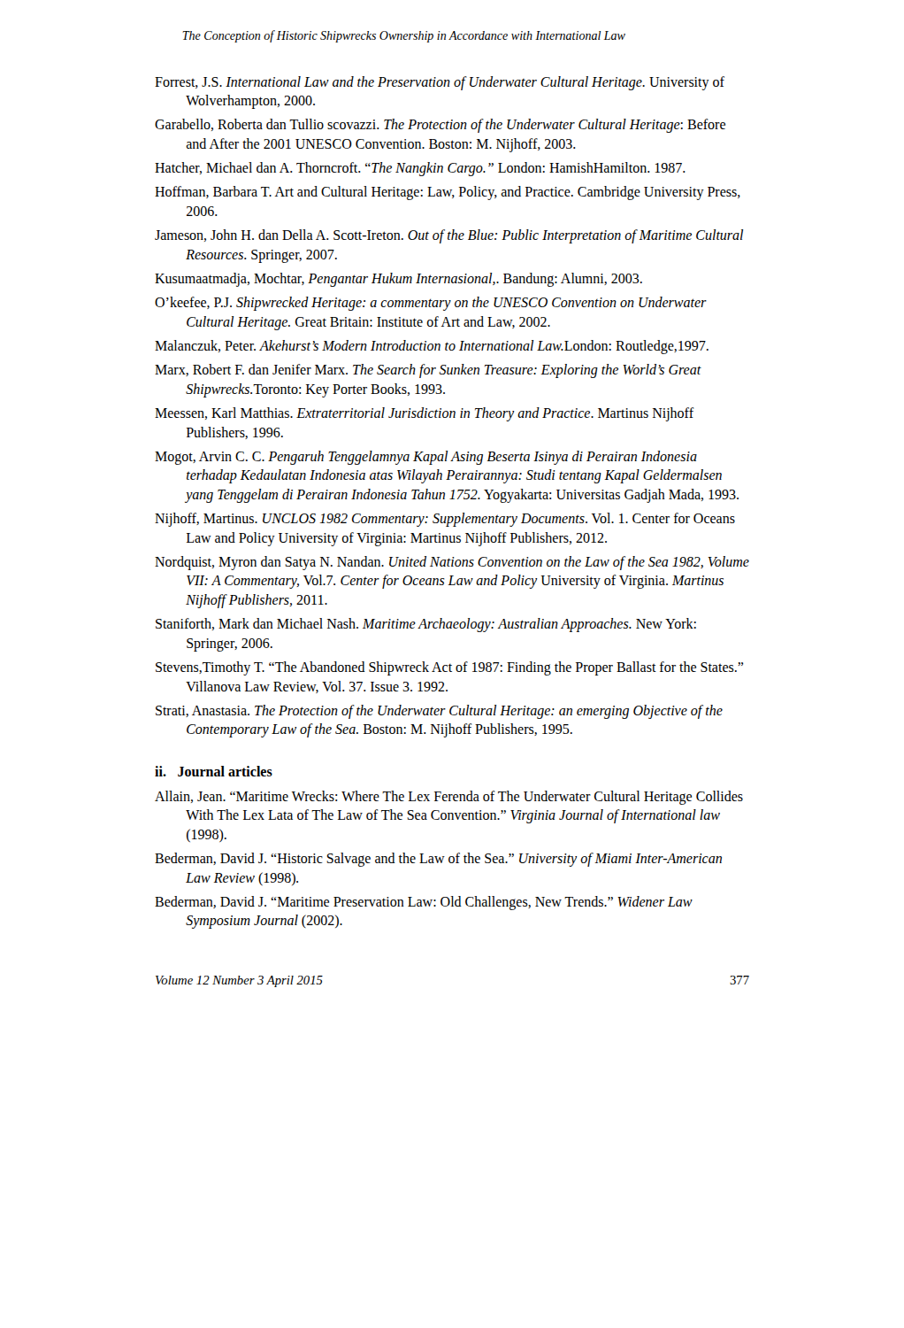The Conception of Historic Shipwrecks Ownership in Accordance with International Law
Forrest, J.S. International Law and the Preservation of Underwater Cultural Heritage. University of Wolverhampton, 2000.
Garabello, Roberta dan Tullio scovazzi. The Protection of the Underwater Cultural Heritage: Before and After the 2001 UNESCO Convention. Boston: M. Nijhoff, 2003.
Hatcher, Michael dan A. Thorncroft. “The Nangkin Cargo.” London: HamishHamilton. 1987.
Hoffman, Barbara T. Art and Cultural Heritage: Law, Policy, and Practice. Cambridge University Press, 2006.
Jameson, John H. dan Della A. Scott-Ireton. Out of the Blue: Public Interpretation of Maritime Cultural Resources. Springer, 2007.
Kusumaatmadja, Mochtar, Pengantar Hukum Internasional,. Bandung: Alumni, 2003.
O’keefee, P.J. Shipwrecked Heritage: a commentary on the UNESCO Convention on Underwater Cultural Heritage. Great Britain: Institute of Art and Law, 2002.
Malanczuk, Peter. Akehurst’s Modern Introduction to International Law. London: Routledge,1997.
Marx, Robert F. dan Jenifer Marx. The Search for Sunken Treasure: Exploring the World’s Great Shipwrecks. Toronto: Key Porter Books, 1993.
Meessen, Karl Matthias. Extraterritorial Jurisdiction in Theory and Practice. Martinus Nijhoff Publishers, 1996.
Mogot, Arvin C. C. Pengaruh Tenggelamnya Kapal Asing Beserta Isinya di Perairan Indonesia terhadap Kedaulatan Indonesia atas Wilayah Perairannya: Studi tentang Kapal Geldermalsen yang Tenggelam di Perairan Indonesia Tahun 1752. Yogyakarta: Universitas Gadjah Mada, 1993.
Nijhoff, Martinus. UNCLOS 1982 Commentary: Supplementary Documents. Vol. 1. Center for Oceans Law and Policy University of Virginia: Martinus Nijhoff Publishers, 2012.
Nordquist, Myron dan Satya N. Nandan. United Nations Convention on the Law of the Sea 1982, Volume VII: A Commentary, Vol.7. Center for Oceans Law and Policy University of Virginia. Martinus Nijhoff Publishers, 2011.
Staniforth, Mark dan Michael Nash. Maritime Archaeology: Australian Approaches. New York: Springer, 2006.
Stevens,Timothy T. “The Abandoned Shipwreck Act of 1987: Finding the Proper Ballast for the States.” Villanova Law Review, Vol. 37. Issue 3. 1992.
Strati, Anastasia. The Protection of the Underwater Cultural Heritage: an emerging Objective of the Contemporary Law of the Sea. Boston: M. Nijhoff Publishers, 1995.
ii. Journal articles
Allain, Jean. “Maritime Wrecks: Where The Lex Ferenda of The Underwater Cultural Heritage Collides With The Lex Lata of The Law of The Sea Convention.” Virginia Journal of International law (1998).
Bederman, David J. “Historic Salvage and the Law of the Sea.” University of Miami Inter-American Law Review (1998).
Bederman, David J. “Maritime Preservation Law: Old Challenges, New Trends.” Widener Law Symposium Journal (2002).
Volume 12 Number 3 April 2015 377